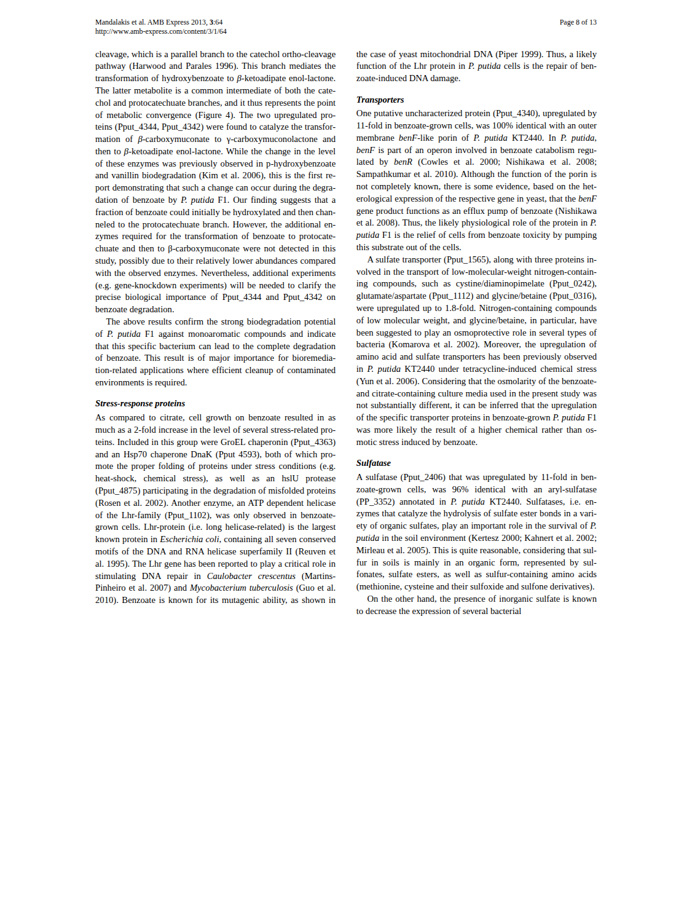Mandalakis et al. AMB Express 2013, 3:64
http://www.amb-express.com/content/3/1/64
Page 8 of 13
cleavage, which is a parallel branch to the catechol ortho-cleavage pathway (Harwood and Parales 1996). This branch mediates the transformation of hydroxybenzoate to β-ketoadipate enol-lactone. The latter metabolite is a common intermediate of both the catechol and protocatechuate branches, and it thus represents the point of metabolic convergence (Figure 4). The two upregulated proteins (Pput_4344, Pput_4342) were found to catalyze the transformation of β-carboxymuconate to γ-carboxymuconolactone and then to β-ketoadipate enol-lactone. While the change in the level of these enzymes was previously observed in p-hydroxybenzoate and vanillin biodegradation (Kim et al. 2006), this is the first report demonstrating that such a change can occur during the degradation of benzoate by P. putida F1. Our finding suggests that a fraction of benzoate could initially be hydroxylated and then channeled to the protocatechuate branch. However, the additional enzymes required for the transformation of benzoate to protocatechuate and then to β-carboxymuconate were not detected in this study, possibly due to their relatively lower abundances compared with the observed enzymes. Nevertheless, additional experiments (e.g. gene-knockdown experiments) will be needed to clarify the precise biological importance of Pput_4344 and Pput_4342 on benzoate degradation.
The above results confirm the strong biodegradation potential of P. putida F1 against monoaromatic compounds and indicate that this specific bacterium can lead to the complete degradation of benzoate. This result is of major importance for bioremediation-related applications where efficient cleanup of contaminated environments is required.
Stress-response proteins
As compared to citrate, cell growth on benzoate resulted in as much as a 2-fold increase in the level of several stress-related proteins. Included in this group were GroEL chaperonin (Pput_4363) and an Hsp70 chaperone DnaK (Pput 4593), both of which promote the proper folding of proteins under stress conditions (e.g. heat-shock, chemical stress), as well as an hslU protease (Pput_4875) participating in the degradation of misfolded proteins (Rosen et al. 2002). Another enzyme, an ATP dependent helicase of the Lhr-family (Pput_1102), was only observed in benzoate-grown cells. Lhr-protein (i.e. long helicase-related) is the largest known protein in Escherichia coli, containing all seven conserved motifs of the DNA and RNA helicase superfamily II (Reuven et al. 1995). The Lhr gene has been reported to play a critical role in stimulating DNA repair in Caulobacter crescentus (Martins-Pinheiro et al. 2007) and Mycobacterium tuberculosis (Guo et al. 2010). Benzoate is known for its mutagenic ability, as shown in the case of yeast mitochondrial DNA (Piper 1999). Thus, a likely function of the Lhr protein in P. putida cells is the repair of benzoate-induced DNA damage.
Transporters
One putative uncharacterized protein (Pput_4340), upregulated by 11-fold in benzoate-grown cells, was 100% identical with an outer membrane benF-like porin of P. putida KT2440. In P. putida, benF is part of an operon involved in benzoate catabolism regulated by benR (Cowles et al. 2000; Nishikawa et al. 2008; Sampathkumar et al. 2010). Although the function of the porin is not completely known, there is some evidence, based on the heterological expression of the respective gene in yeast, that the benF gene product functions as an efflux pump of benzoate (Nishikawa et al. 2008). Thus, the likely physiological role of the protein in P. putida F1 is the relief of cells from benzoate toxicity by pumping this substrate out of the cells.
A sulfate transporter (Pput_1565), along with three proteins involved in the transport of low-molecular-weight nitrogen-containing compounds, such as cystine/diaminopimelate (Pput_0242), glutamate/aspartate (Pput_1112) and glycine/betaine (Pput_0316), were upregulated up to 1.8-fold. Nitrogen-containing compounds of low molecular weight, and glycine/betaine, in particular, have been suggested to play an osmoprotective role in several types of bacteria (Komarova et al. 2002). Moreover, the upregulation of amino acid and sulfate transporters has been previously observed in P. putida KT2440 under tetracycline-induced chemical stress (Yun et al. 2006). Considering that the osmolarity of the benzoate- and citrate-containing culture media used in the present study was not substantially different, it can be inferred that the upregulation of the specific transporter proteins in benzoate-grown P. putida F1 was more likely the result of a higher chemical rather than osmotic stress induced by benzoate.
Sulfatase
A sulfatase (Pput_2406) that was upregulated by 11-fold in benzoate-grown cells, was 96% identical with an aryl-sulfatase (PP_3352) annotated in P. putida KT2440. Sulfatases, i.e. enzymes that catalyze the hydrolysis of sulfate ester bonds in a variety of organic sulfates, play an important role in the survival of P. putida in the soil environment (Kertesz 2000; Kahnert et al. 2002; Mirleau et al. 2005). This is quite reasonable, considering that sulfur in soils is mainly in an organic form, represented by sulfonates, sulfate esters, as well as sulfur-containing amino acids (methionine, cysteine and their sulfoxide and sulfone derivatives).
On the other hand, the presence of inorganic sulfate is known to decrease the expression of several bacterial